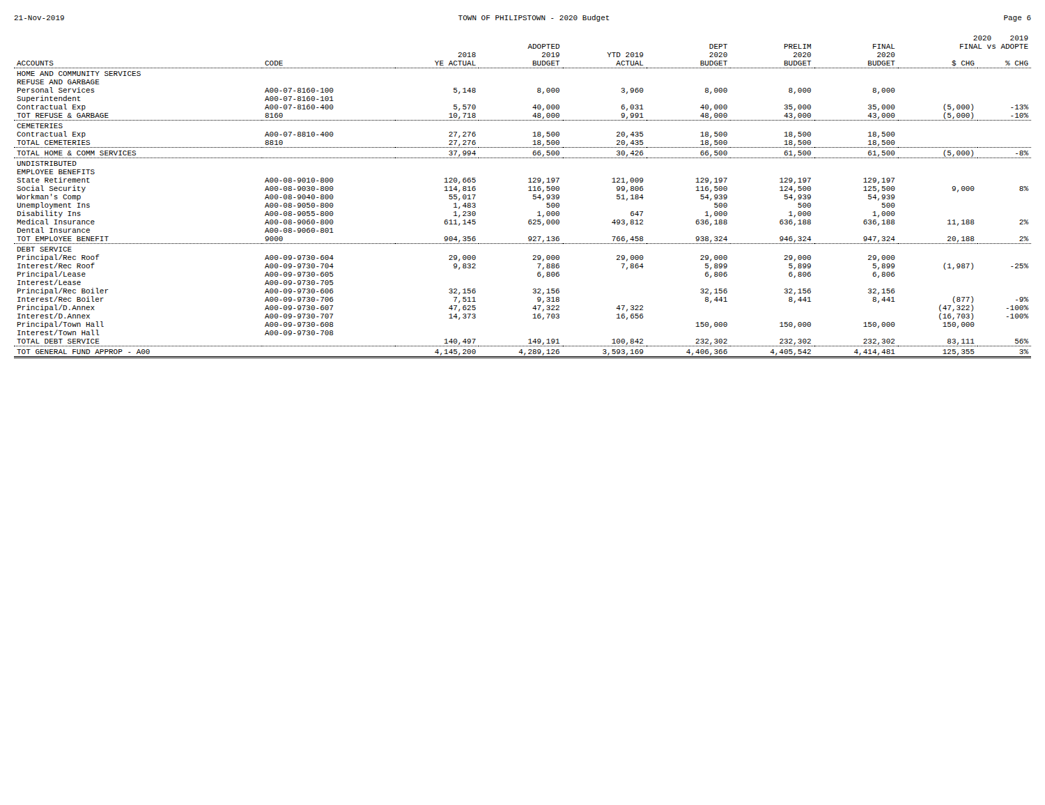21-Nov-2019
TOWN OF PHILIPSTOWN - 2020 Budget
Page 6
| | | | ADOPTED | | DEPT | PRELIM | FINAL | 2020 2019 FINAL vs ADOPTE |
| --- | --- | --- | --- | --- | --- | --- | --- | --- |
| | | 2018 | 2019 | YTD 2019 | 2020 | 2020 | 2020 | | |
| ACCOUNTS | CODE | YE ACTUAL | BUDGET | ACTUAL | BUDGET | BUDGET | BUDGET | $ CHG | % CHG |
| HOME AND COMMUNITY SERVICES |
| REFUSE AND GARBAGE |
| Personal Services | A00-07-8160-100 | 5,148 | 8,000 | 3,960 | 8,000 | 8,000 | 8,000 | | |
| Superintendent | A00-07-8160-101 | | | | | | | | |
| Contractual Exp | A00-07-8160-400 | 5,570 | 40,000 | 6,031 | 40,000 | 35,000 | 35,000 | (5,000) | -13% |
| TOT REFUSE & GARBAGE | 8160 | 10,718 | 48,000 | 9,991 | 48,000 | 43,000 | 43,000 | (5,000) | -10% |
| CEMETERIES |
| Contractual Exp | A00-07-8810-400 | 27,276 | 18,500 | 20,435 | 18,500 | 18,500 | 18,500 | | |
| TOTAL CEMETERIES | 8810 | 27,276 | 18,500 | 20,435 | 18,500 | 18,500 | 18,500 | | |
| TOTAL HOME & COMM SERVICES | | 37,994 | 66,500 | 30,426 | 66,500 | 61,500 | 61,500 | (5,000) | -8% |
| UNDISTRIBUTED |
| EMPLOYEE BENEFITS |
| State Retirement | A00-08-9010-800 | 120,665 | 129,197 | 121,009 | 129,197 | 129,197 | 129,197 | | |
| Social Security | A00-08-9030-800 | 114,816 | 116,500 | 99,806 | 116,500 | 124,500 | 125,500 | 9,000 | 8% |
| Workman's Comp | A00-08-9040-800 | 55,017 | 54,939 | 51,184 | 54,939 | 54,939 | 54,939 | | |
| Unemployment Ins | A00-08-9050-800 | 1,483 | 500 | | 500 | 500 | 500 | | |
| Disability Ins | A00-08-9055-800 | 1,230 | 1,000 | 647 | 1,000 | 1,000 | 1,000 | | |
| Medical Insurance | A00-08-9060-800 | 611,145 | 625,000 | 493,812 | 636,188 | 636,188 | 636,188 | 11,188 | 2% |
| Dental Insurance | A00-08-9060-801 | | | | | | | | |
| TOT EMPLOYEE BENEFIT | 9000 | 904,356 | 927,136 | 766,458 | 938,324 | 946,324 | 947,324 | 20,188 | 2% |
| DEBT SERVICE |
| Principal/Rec Roof | A00-09-9730-604 | 29,000 | 29,000 | 29,000 | 29,000 | 29,000 | 29,000 | | |
| Interest/Rec Roof | A00-09-9730-704 | 9,832 | 7,886 | 7,864 | 5,899 | 5,899 | 5,899 | (1,987) | -25% |
| Principal/Lease | A00-09-9730-605 | | 6,806 | | 6,806 | 6,806 | 6,806 | | |
| Interest/Lease | A00-09-9730-705 | | | | | | | | |
| Principal/Rec Boiler | A00-09-9730-606 | 32,156 | 32,156 | | 32,156 | 32,156 | 32,156 | | |
| Interest/Rec Boiler | A00-09-9730-706 | 7,511 | 9,318 | | 8,441 | 8,441 | 8,441 | (877) | -9% |
| Principal/D.Annex | A00-09-9730-607 | 47,625 | 47,322 | 47,322 | | | | (47,322) | -100% |
| Interest/D.Annex | A00-09-9730-707 | 14,373 | 16,703 | 16,656 | | | | (16,703) | -100% |
| Principal/Town Hall | A00-09-9730-608 | | | | 150,000 | 150,000 | 150,000 | 150,000 | |
| Interest/Town Hall | A00-09-9730-708 | | | | | | | | |
| TOTAL DEBT SERVICE | | 140,497 | 149,191 | 100,842 | 232,302 | 232,302 | 232,302 | 83,111 | 56% |
| TOT GENERAL FUND APPROP - A00 | | 4,145,200 | 4,289,126 | 3,593,169 | 4,406,366 | 4,405,542 | 4,414,481 | 125,355 | 3% |